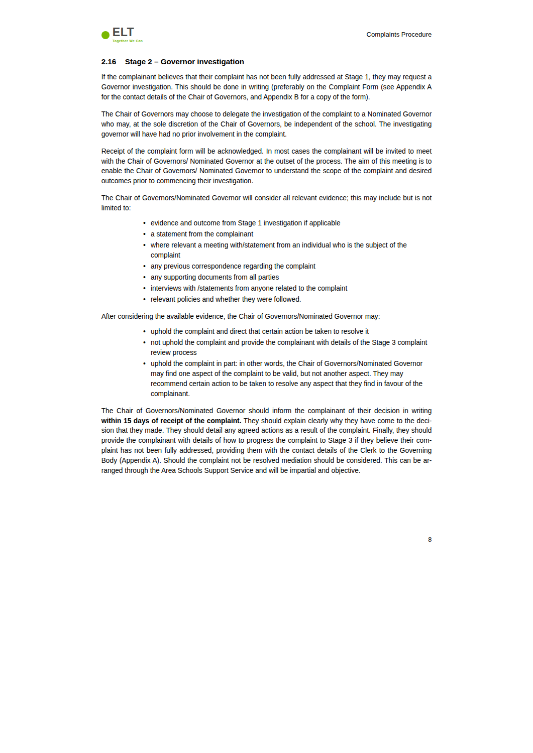ELT Together We Can
Complaints Procedure
2.16 Stage 2 – Governor investigation
If the complainant believes that their complaint has not been fully addressed at Stage 1, they may request a Governor investigation. This should be done in writing (preferably on the Complaint Form (see Appendix A for the contact details of the Chair of Governors, and Appendix B for a copy of the form).
The Chair of Governors may choose to delegate the investigation of the complaint to a Nominated Governor who may, at the sole discretion of the Chair of Governors, be independent of the school. The investigating governor will have had no prior involvement in the complaint.
Receipt of the complaint form will be acknowledged. In most cases the complainant will be invited to meet with the Chair of Governors/ Nominated Governor at the outset of the process. The aim of this meeting is to enable the Chair of Governors/ Nominated Governor to understand the scope of the complaint and desired outcomes prior to commencing their investigation.
The Chair of Governors/Nominated Governor will consider all relevant evidence; this may include but is not limited to:
evidence and outcome from Stage 1 investigation if applicable
a statement from the complainant
where relevant a meeting with/statement from an individual who is the subject of the complaint
any previous correspondence regarding the complaint
any supporting documents from all parties
interviews with /statements from anyone related to the complaint
relevant policies and whether they were followed.
After considering the available evidence, the Chair of Governors/Nominated Governor may:
uphold the complaint and direct that certain action be taken to resolve it
not uphold the complaint and provide the complainant with details of the Stage 3 complaint review process
uphold the complaint in part: in other words, the Chair of Governors/Nominated Governor may find one aspect of the complaint to be valid, but not another aspect. They may recommend certain action to be taken to resolve any aspect that they find in favour of the complainant.
The Chair of Governors/Nominated Governor should inform the complainant of their decision in writing within 15 days of receipt of the complaint. They should explain clearly why they have come to the decision that they made. They should detail any agreed actions as a result of the complaint. Finally, they should provide the complainant with details of how to progress the complaint to Stage 3 if they believe their complaint has not been fully addressed, providing them with the contact details of the Clerk to the Governing Body (Appendix A). Should the complaint not be resolved mediation should be considered. This can be arranged through the Area Schools Support Service and will be impartial and objective.
8